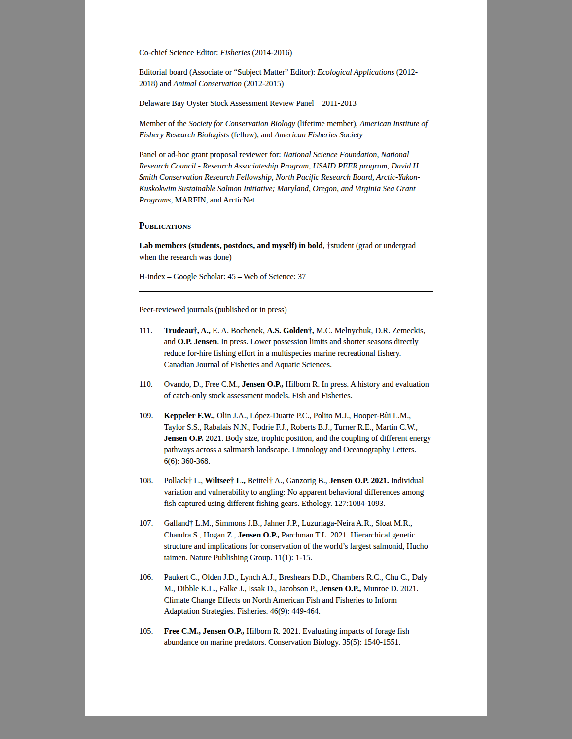Co-chief Science Editor: Fisheries (2014-2016)
Editorial board (Associate or “Subject Matter” Editor): Ecological Applications (2012-2018) and Animal Conservation (2012-2015)
Delaware Bay Oyster Stock Assessment Review Panel – 2011-2013
Member of the Society for Conservation Biology (lifetime member), American Institute of Fishery Research Biologists (fellow), and American Fisheries Society
Panel or ad-hoc grant proposal reviewer for: National Science Foundation, National Research Council - Research Associateship Program, USAID PEER program, David H. Smith Conservation Research Fellowship, North Pacific Research Board, Arctic-Yukon-Kuskokwim Sustainable Salmon Initiative; Maryland, Oregon, and Virginia Sea Grant Programs, MARFIN, and ArcticNet
Publications
Lab members (students, postdocs, and myself) in bold, †student (grad or undergrad when the research was done)
H-index – Google Scholar: 45 – Web of Science: 37
Peer-reviewed journals (published or in press)
111. Trudeau†, A., E. A. Bochenek, A.S. Golden†, M.C. Melnychuk, D.R. Zemeckis, and O.P. Jensen. In press. Lower possession limits and shorter seasons directly reduce for-hire fishing effort in a multispecies marine recreational fishery. Canadian Journal of Fisheries and Aquatic Sciences.
110. Ovando, D., Free C.M., Jensen O.P., Hilborn R. In press. A history and evaluation of catch-only stock assessment models. Fish and Fisheries.
109. Keppeler F.W., Olin J.A., López-Duarte P.C., Polito M.J., Hooper-Bùi L.M., Taylor S.S., Rabalais N.N., Fodrie F.J., Roberts B.J., Turner R.E., Martin C.W., Jensen O.P. 2021. Body size, trophic position, and the coupling of different energy pathways across a saltmarsh landscape. Limnology and Oceanography Letters. 6(6): 360-368.
108. Pollack† L., Wiltsee† L., Beittel† A., Ganzorig B., Jensen O.P. 2021. Individual variation and vulnerability to angling: No apparent behavioral differences among fish captured using different fishing gears. Ethology. 127:1084-1093.
107. Galland† L.M., Simmons J.B., Jahner J.P., Luzuriaga-Neira A.R., Sloat M.R., Chandra S., Hogan Z., Jensen O.P., Parchman T.L. 2021. Hierarchical genetic structure and implications for conservation of the world’s largest salmonid, Hucho taimen. Nature Publishing Group. 11(1): 1-15.
106. Paukert C., Olden J.D., Lynch A.J., Breshears D.D., Chambers R.C., Chu C., Daly M., Dibble K.L., Falke J., Issak D., Jacobson P., Jensen O.P., Munroe D. 2021. Climate Change Effects on North American Fish and Fisheries to Inform Adaptation Strategies. Fisheries. 46(9): 449-464.
105. Free C.M., Jensen O.P., Hilborn R. 2021. Evaluating impacts of forage fish abundance on marine predators. Conservation Biology. 35(5): 1540-1551.